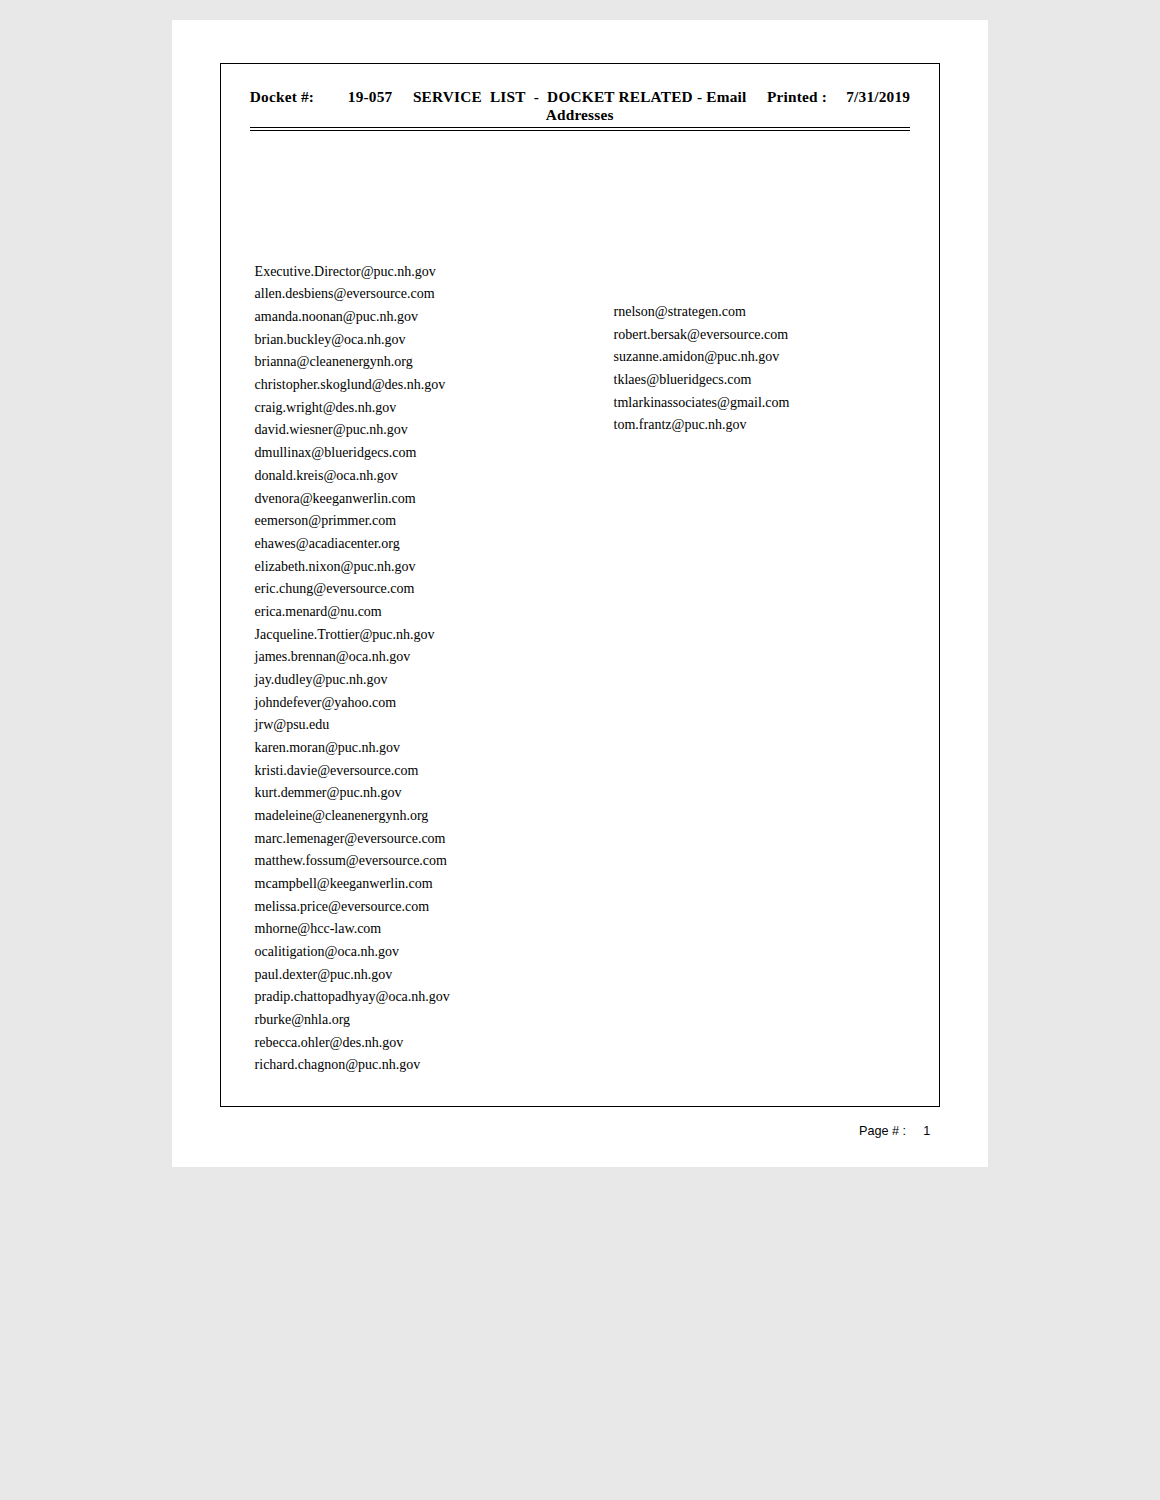Docket #:19-057 SERVICE LIST - DOCKET RELATED - Email Addresses Printed :7/31/2019
Executive.Director@puc.nh.gov
allen.desbiens@eversource.com
amanda.noonan@puc.nh.gov
brian.buckley@oca.nh.gov
brianna@cleanenergynh.org
christopher.skoglund@des.nh.gov
craig.wright@des.nh.gov
david.wiesner@puc.nh.gov
dmullinax@blueridgecs.com
donald.kreis@oca.nh.gov
dvenora@keeganwerlin.com
eemerson@primmer.com
ehawes@acadiacenter.org
elizabeth.nixon@puc.nh.gov
eric.chung@eversource.com
erica.menard@nu.com
Jacqueline.Trottier@puc.nh.gov
james.brennan@oca.nh.gov
jay.dudley@puc.nh.gov
johndefever@yahoo.com
jrw@psu.edu
karen.moran@puc.nh.gov
kristi.davie@eversource.com
kurt.demmer@puc.nh.gov
madeleine@cleanenergynh.org
marc.lemenager@eversource.com
matthew.fossum@eversource.com
mcampbell@keeganwerlin.com
melissa.price@eversource.com
mhorne@hcc-law.com
ocalitigation@oca.nh.gov
paul.dexter@puc.nh.gov
pradip.chattopadhyay@oca.nh.gov
rburke@nhla.org
rebecca.ohler@des.nh.gov
richard.chagnon@puc.nh.gov
rnelson@strategen.com
robert.bersak@eversource.com
suzanne.amidon@puc.nh.gov
tklaes@blueridgecs.com
tmlarkinassociates@gmail.com
tom.frantz@puc.nh.gov
Page # :1